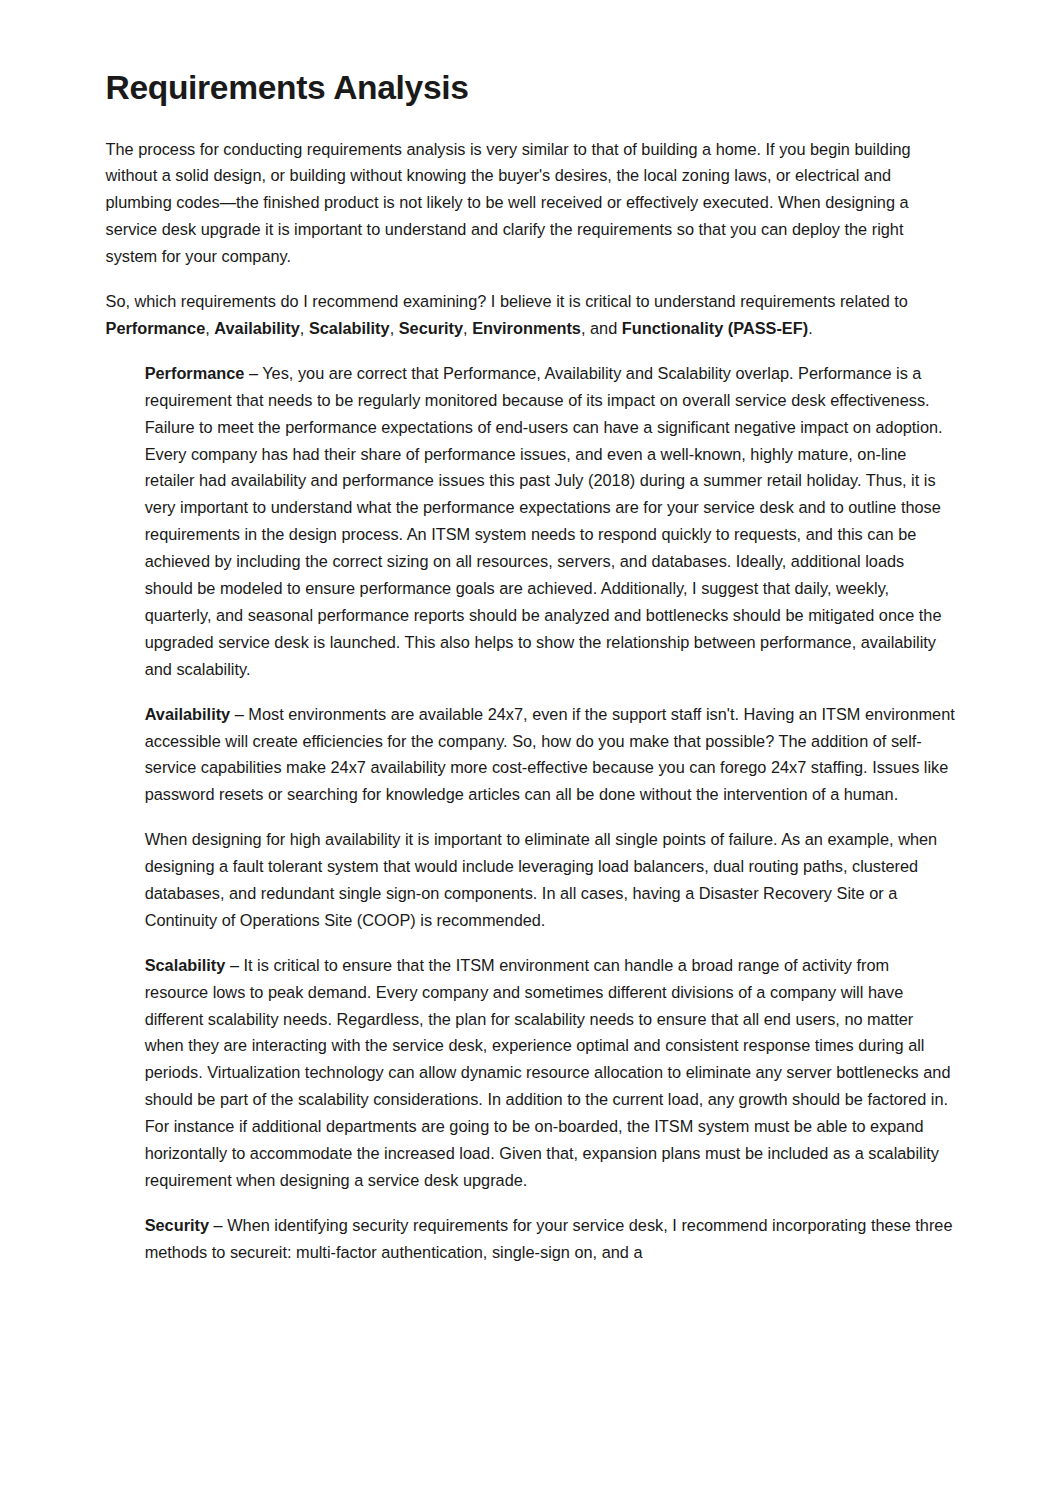Requirements Analysis
The process for conducting requirements analysis is very similar to that of building a home. If you begin building without a solid design, or building without knowing the buyer's desires, the local zoning laws, or electrical and plumbing codes—the finished product is not likely to be well received or effectively executed. When designing a service desk upgrade it is important to understand and clarify the requirements so that you can deploy the right system for your company.
So, which requirements do I recommend examining? I believe it is critical to understand requirements related to Performance, Availability, Scalability, Security, Environments, and Functionality (PASS-EF).
Performance – Yes, you are correct that Performance, Availability and Scalability overlap. Performance is a requirement that needs to be regularly monitored because of its impact on overall service desk effectiveness. Failure to meet the performance expectations of end-users can have a significant negative impact on adoption. Every company has had their share of performance issues, and even a well-known, highly mature, on-line retailer had availability and performance issues this past July (2018) during a summer retail holiday. Thus, it is very important to understand what the performance expectations are for your service desk and to outline those requirements in the design process. An ITSM system needs to respond quickly to requests, and this can be achieved by including the correct sizing on all resources, servers, and databases. Ideally, additional loads should be modeled to ensure performance goals are achieved. Additionally, I suggest that daily, weekly, quarterly, and seasonal performance reports should be analyzed and bottlenecks should be mitigated once the upgraded service desk is launched. This also helps to show the relationship between performance, availability and scalability.
Availability – Most environments are available 24x7, even if the support staff isn't. Having an ITSM environment accessible will create efficiencies for the company. So, how do you make that possible? The addition of self-service capabilities make 24x7 availability more cost-effective because you can forego 24x7 staffing. Issues like password resets or searching for knowledge articles can all be done without the intervention of a human.
When designing for high availability it is important to eliminate all single points of failure. As an example, when designing a fault tolerant system that would include leveraging load balancers, dual routing paths, clustered databases, and redundant single sign-on components. In all cases, having a Disaster Recovery Site or a Continuity of Operations Site (COOP) is recommended.
Scalability – It is critical to ensure that the ITSM environment can handle a broad range of activity from resource lows to peak demand. Every company and sometimes different divisions of a company will have different scalability needs. Regardless, the plan for scalability needs to ensure that all end users, no matter when they are interacting with the service desk, experience optimal and consistent response times during all periods. Virtualization technology can allow dynamic resource allocation to eliminate any server bottlenecks and should be part of the scalability considerations. In addition to the current load, any growth should be factored in. For instance if additional departments are going to be on-boarded, the ITSM system must be able to expand horizontally to accommodate the increased load. Given that, expansion plans must be included as a scalability requirement when designing a service desk upgrade.
Security – When identifying security requirements for your service desk, I recommend incorporating these three methods to secureit: multi-factor authentication, single-sign on, and a